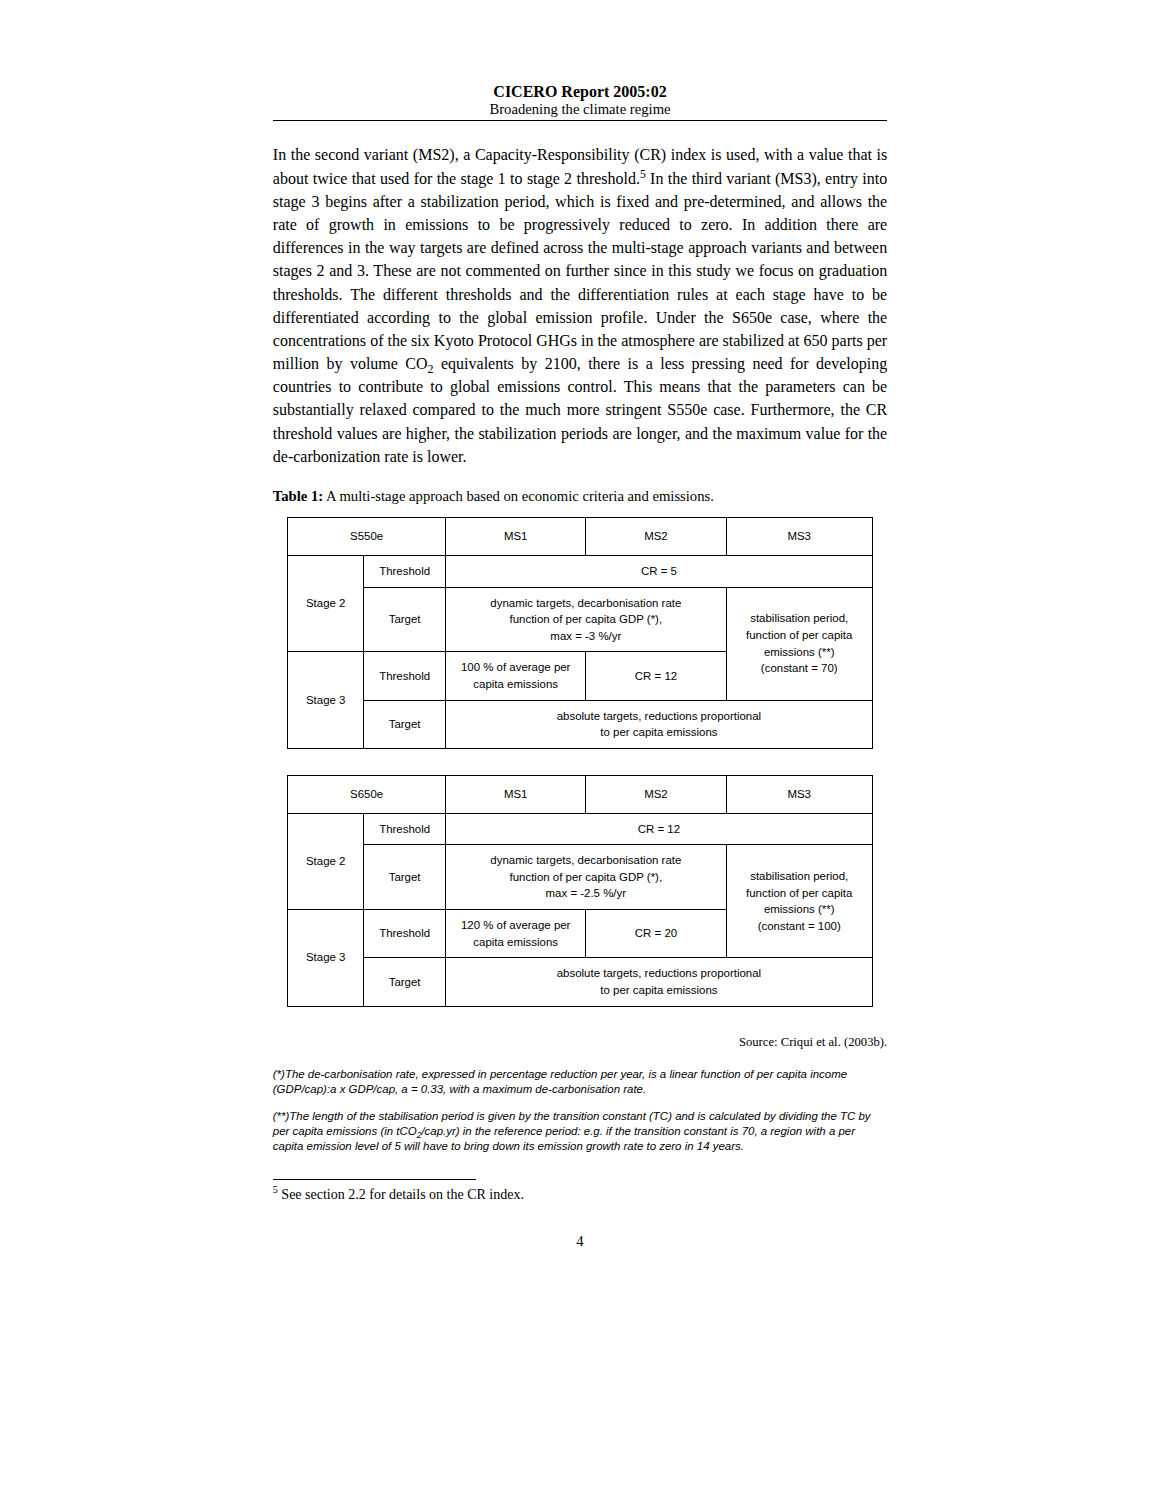CICERO Report 2005:02
Broadening the climate regime
In the second variant (MS2), a Capacity-Responsibility (CR) index is used, with a value that is about twice that used for the stage 1 to stage 2 threshold.5 In the third variant (MS3), entry into stage 3 begins after a stabilization period, which is fixed and pre-determined, and allows the rate of growth in emissions to be progressively reduced to zero. In addition there are differences in the way targets are defined across the multi-stage approach variants and between stages 2 and 3. These are not commented on further since in this study we focus on graduation thresholds. The different thresholds and the differentiation rules at each stage have to be differentiated according to the global emission profile. Under the S650e case, where the concentrations of the six Kyoto Protocol GHGs in the atmosphere are stabilized at 650 parts per million by volume CO2 equivalents by 2100, there is a less pressing need for developing countries to contribute to global emissions control. This means that the parameters can be substantially relaxed compared to the much more stringent S550e case. Furthermore, the CR threshold values are higher, the stabilization periods are longer, and the maximum value for the de-carbonization rate is lower.
Table 1: A multi-stage approach based on economic criteria and emissions.
| S550e | MS1 | MS2 | MS3 |
| Stage 2 | Threshold | CR = 5 |
| Target | dynamic targets, decarbonisation rate function of per capita GDP (*), max = -3 %/yr | stabilisation period, function of per capita emissions (**) (constant = 70) |
| Stage 3 | Threshold | 100 % of average per capita emissions | CR = 12 |
| Target | absolute targets, reductions proportional to per capita emissions |
| S650e | MS1 | MS2 | MS3 |
| Stage 2 | Threshold | CR = 12 |
| Target | dynamic targets, decarbonisation rate function of per capita GDP (*), max = -2.5 %/yr | stabilisation period, function of per capita emissions (**) (constant = 100) |
| Stage 3 | Threshold | 120 % of average per capita emissions | CR = 20 |
| Target | absolute targets, reductions proportional to per capita emissions |
Source: Criqui et al. (2003b).
(*)The de-carbonisation rate, expressed in percentage reduction per year, is a linear function of per capita income (GDP/cap):a x GDP/cap, a = 0.33, with a maximum de-carbonisation rate.
(**)The length of the stabilisation period is given by the transition constant (TC) and is calculated by dividing the TC by per capita emissions (in tCO2/cap.yr) in the reference period: e.g. if the transition constant is 70, a region with a per capita emission level of 5 will have to bring down its emission growth rate to zero in 14 years.
5 See section 2.2 for details on the CR index.
4